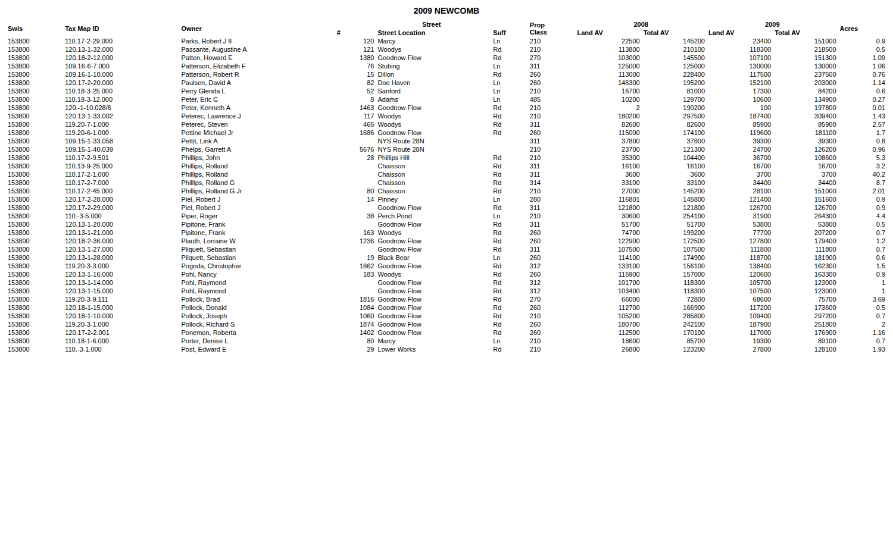2009 NEWCOMB
| Swis | Tax Map ID | Owner | Street | Prop Class | 2008 | 2009 | Acres |
| --- | --- | --- | --- | --- | --- | --- | --- |
| # | Street Location | Suff | Land AV | Total AV | Land AV | Total AV |
| 153800 | 110.17-2-29.000 | Parks, Robert J II | 120 | Marcy | Ln | 210 | 22500 | 145200 | 23400 | 151000 | 0.9 |
| 153800 | 120.13-1-32.000 | Passante, Augustine A | 121 | Woodys | Rd | 210 | 113800 | 210100 | 118300 | 218500 | 0.5 |
| 153800 | 120.18-2-12.000 | Patten, Howard E | 1380 | Goodnow Flow | Rd | 270 | 103000 | 145500 | 107100 | 151300 | 1.09 |
| 153800 | 109.16-6-7.000 | Patterson, Elizabeth F | 76 | Stubing | Ln | 311 | 125000 | 125000 | 130000 | 130000 | 1.06 |
| 153800 | 109.16-1-10.000 | Patterson, Robert R | 15 | Dillon | Rd | 260 | 113000 | 228400 | 117500 | 237500 | 0.76 |
| 153800 | 120.17-2-20.000 | Paulsen, David A | 82 | Doe Haven | Ln | 260 | 146300 | 195200 | 152100 | 203000 | 1.14 |
| 153800 | 110.18-3-25.000 | Perry Glenda L | 52 | Sanford | Ln | 210 | 16700 | 81000 | 17300 | 84200 | 0.6 |
| 153800 | 110.18-3-12.000 | Peter, Eric C | 8 | Adams | Ln | 485 | 10200 | 129700 | 10600 | 134900 | 0.27 |
| 153800 | 120.-1-10.028/6 | Peter, Kenneth A | 1463 | Goodnow Flow | Rd | 210 | 2 | 190200 | 100 | 197800 | 0.01 |
| 153800 | 120.13-1-33.002 | Peterec, Lawrence J | 117 | Woodys | Rd | 210 | 180200 | 297500 | 187400 | 309400 | 1.43 |
| 153800 | 119.20-7-1.000 | Peterec, Steven | 465 | Woodys | Rd | 311 | 82600 | 82600 | 85900 | 85900 | 2.57 |
| 153800 | 119.20-6-1.000 | Pettine Michael Jr | 1686 | Goodnow Flow | Rd | 260 | 115000 | 174100 | 119600 | 181100 | 1.7 |
| 153800 | 109.15-1-33.058 | Pettit, Link A | | NYS Route 28N | | 311 | 37800 | 37800 | 39300 | 39300 | 0.8 |
| 153800 | 109.15-1-40.039 | Phelps, Garrett A | 5676 | NYS Route 28N | | 210 | 23700 | 121300 | 24700 | 126200 | 0.96 |
| 153800 | 110.17-2-9.501 | Phillips, John | 28 | Phillips Hill | Rd | 210 | 35300 | 104400 | 36700 | 108600 | 5.3 |
| 153800 | 110.13-9-25.000 | Phillips, Rolland | | Chaisson | Rd | 311 | 16100 | 16100 | 16700 | 16700 | 3.2 |
| 153800 | 110.17-2-1.000 | Phillips, Rolland | | Chaisson | Rd | 311 | 3600 | 3600 | 3700 | 3700 | 40.2 |
| 153800 | 110.17-2-7.000 | Phillips, Rolland G | | Chaisson | Rd | 314 | 33100 | 33100 | 34400 | 34400 | 8.7 |
| 153800 | 110.17-2-45.000 | Phillips, Rolland G Jr | 80 | Chaisson | Rd | 210 | 27000 | 145200 | 28100 | 151000 | 2.01 |
| 153800 | 120.17-2-28.000 | Piel, Robert J | 14 | Pinney | Ln | 280 | 116801 | 145800 | 121400 | 151600 | 0.9 |
| 153800 | 120.17-2-29.000 | Piel, Robert J | | Goodnow Flow | Rd | 311 | 121800 | 121800 | 126700 | 126700 | 0.9 |
| 153800 | 110.-3-5.000 | Piper, Roger | 38 | Perch Pond | Ln | 210 | 30600 | 254100 | 31900 | 264300 | 4.4 |
| 153800 | 120.13-1-20.000 | Pipitone, Frank | | Goodnow Flow | Rd | 311 | 51700 | 51700 | 53800 | 53800 | 0.5 |
| 153800 | 120.13-1-21.000 | Pipitone, Frank | 163 | Woodys | Rd | 260 | 74700 | 199200 | 77700 | 207200 | 0.7 |
| 153800 | 120.18-2-36.000 | Plauth, Lorraine W | 1236 | Goodnow Flow | Rd | 260 | 122900 | 172500 | 127800 | 179400 | 1.2 |
| 153800 | 120.13-1-27.000 | Pliquett, Sebastian | | Goodnow Flow | Rd | 311 | 107500 | 107500 | 111800 | 111800 | 0.7 |
| 153800 | 120.13-1-28.000 | Pliquett, Sebastian | 19 | Black Bear | Ln | 260 | 114100 | 174900 | 118700 | 181900 | 0.6 |
| 153800 | 119.20-3-3.000 | Pogoda, Christopher | 1862 | Goodnow Flow | Rd | 312 | 133100 | 156100 | 138400 | 162300 | 1.5 |
| 153800 | 120.13-1-16.000 | Pohl, Nancy | 183 | Woodys | Rd | 260 | 115900 | 157000 | 120600 | 163300 | 0.9 |
| 153800 | 120.13-1-14.000 | Pohl, Raymond | | Goodnow Flow | Rd | 312 | 101700 | 118300 | 105700 | 123000 | 1 |
| 153800 | 120.13-1-15.000 | Pohl, Raymond | | Goodnow Flow | Rd | 312 | 103400 | 118300 | 107500 | 123000 | 1 |
| 153800 | 119.20-3-9.111 | Pollock, Brad | 1816 | Goodnow Flow | Rd | 270 | 66000 | 72800 | 68600 | 75700 | 3.69 |
| 153800 | 120.18-1-15.000 | Pollock, Donald | 1084 | Goodnow Flow | Rd | 260 | 112700 | 166900 | 117200 | 173600 | 0.5 |
| 153800 | 120.18-1-10.000 | Pollock, Joseph | 1060 | Goodnow Flow | Rd | 210 | 105200 | 285800 | 109400 | 297200 | 0.7 |
| 153800 | 119.20-3-1.000 | Pollock, Richard S | 1874 | Goodnow Flow | Rd | 260 | 180700 | 242100 | 187900 | 251800 | 2 |
| 153800 | 120.17-2-2.001 | Ponemon, Roberta | 1402 | Goodnow Flow | Rd | 260 | 112500 | 170100 | 117000 | 176900 | 1.16 |
| 153800 | 110.18-1-6.000 | Porter, Denise L | 80 | Marcy | Ln | 210 | 18600 | 85700 | 19300 | 89100 | 0.7 |
| 153800 | 110.-3-1.000 | Post, Edward E | 29 | Lower Works | Rd | 210 | 26800 | 123200 | 27800 | 128100 | 1.93 |